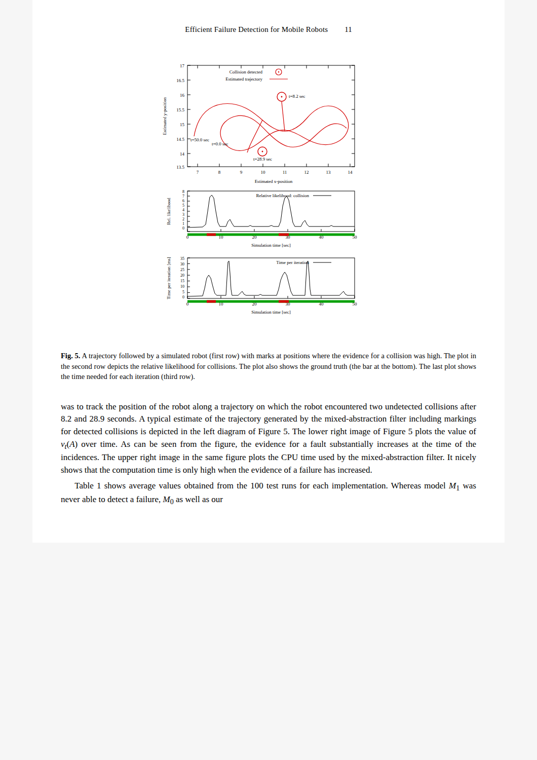Efficient Failure Detection for Mobile Robots 11
17 16.5 16 15.5 15 14.5 14 13.5 7 8 9 10 11 12 13 14 Estimated x-position Estimated y-position Collision detected Estimated trajectory t=8.2 sec t=50.0 sec t=0.0 sec t=28.9 sec 8 7 6 5 4 3 2 1 0 0 10 20 30 40 50 Simulation time [sec] Rel. likelihood Relative likelihood: collision 35 30 25 20 15 10 5 0 0 10 20 30 40 50 Simulation time [sec] Time per iteration [ms] Time per iteration
Fig. 5. A trajectory followed by a simulated robot (first row) with marks at positions where the evidence for a collision was high. The plot in the second row depicts the relative likelihood for collisions. The plot also shows the ground truth (the bar at the bottom). The last plot shows the time needed for each iteration (third row).
was to track the position of the robot along a trajectory on which the robot encountered two undetected collisions after 8.2 and 28.9 seconds. A typical estimate of the trajectory generated by the mixed-abstraction filter including markings for detected collisions is depicted in the left diagram of Figure 5. The lower right image of Figure 5 plots the value of vt(A) over time. As can be seen from the figure, the evidence for a fault substantially increases at the time of the incidences. The upper right image in the same figure plots the CPU time used by the mixed-abstraction filter. It nicely shows that the computation time is only high when the evidence of a failure has increased.
Table 1 shows average values obtained from the 100 test runs for each implementation. Whereas model M1 was never able to detect a failure, M0 as well as our